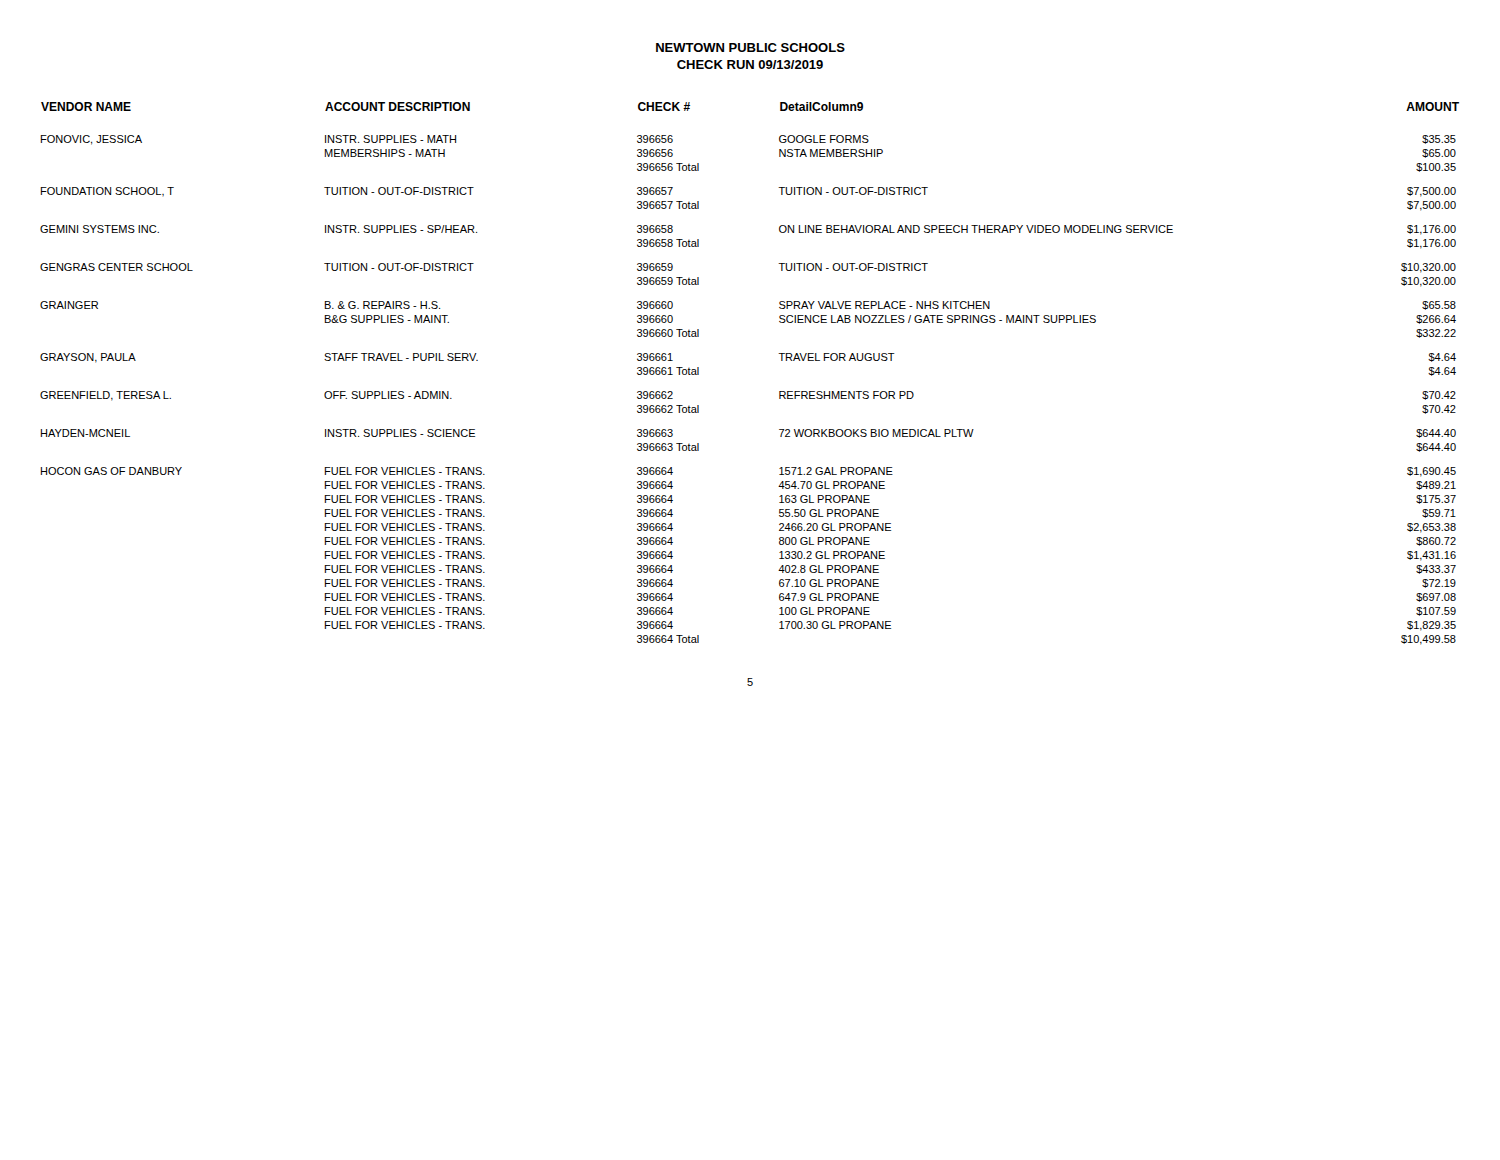NEWTOWN PUBLIC SCHOOLS
CHECK RUN 09/13/2019
| VENDOR NAME | ACCOUNT DESCRIPTION | CHECK # | DetailColumn9 | AMOUNT |
| --- | --- | --- | --- | --- |
| FONOVIC, JESSICA | INSTR. SUPPLIES - MATH | 396656 | GOOGLE FORMS | $35.35 |
| | MEMBERSHIPS - MATH | 396656 | NSTA MEMBERSHIP | $65.00 |
| | | 396656 Total | | $100.35 |
| FOUNDATION SCHOOL, T | TUITION - OUT-OF-DISTRICT | 396657 | TUITION - OUT-OF-DISTRICT | $7,500.00 |
| | | 396657 Total | | $7,500.00 |
| GEMINI SYSTEMS INC. | INSTR. SUPPLIES - SP/HEAR. | 396658 | ON LINE BEHAVIORAL AND SPEECH THERAPY VIDEO MODELING SERVICE | $1,176.00 |
| | | 396658 Total | | $1,176.00 |
| GENGRAS CENTER SCHOOL | TUITION - OUT-OF-DISTRICT | 396659 | TUITION - OUT-OF-DISTRICT | $10,320.00 |
| | | 396659 Total | | $10,320.00 |
| GRAINGER | B. & G. REPAIRS - H.S. | 396660 | SPRAY VALVE REPLACE - NHS KITCHEN | $65.58 |
| | B&G SUPPLIES - MAINT. | 396660 | SCIENCE LAB NOZZLES / GATE SPRINGS - MAINT SUPPLIES | $266.64 |
| | | 396660 Total | | $332.22 |
| GRAYSON, PAULA | STAFF TRAVEL - PUPIL SERV. | 396661 | TRAVEL FOR AUGUST | $4.64 |
| | | 396661 Total | | $4.64 |
| GREENFIELD, TERESA L. | OFF. SUPPLIES - ADMIN. | 396662 | REFRESHMENTS FOR PD | $70.42 |
| | | 396662 Total | | $70.42 |
| HAYDEN-MCNEIL | INSTR. SUPPLIES - SCIENCE | 396663 | 72 WORKBOOKS BIO MEDICAL PLTW | $644.40 |
| | | 396663 Total | | $644.40 |
| HOCON GAS OF DANBURY | FUEL FOR VEHICLES - TRANS. | 396664 | 1571.2 GAL PROPANE | $1,690.45 |
| | FUEL FOR VEHICLES - TRANS. | 396664 | 454.70 GL PROPANE | $489.21 |
| | FUEL FOR VEHICLES - TRANS. | 396664 | 163 GL PROPANE | $175.37 |
| | FUEL FOR VEHICLES - TRANS. | 396664 | 55.50 GL PROPANE | $59.71 |
| | FUEL FOR VEHICLES - TRANS. | 396664 | 2466.20 GL PROPANE | $2,653.38 |
| | FUEL FOR VEHICLES - TRANS. | 396664 | 800 GL PROPANE | $860.72 |
| | FUEL FOR VEHICLES - TRANS. | 396664 | 1330.2 GL PROPANE | $1,431.16 |
| | FUEL FOR VEHICLES - TRANS. | 396664 | 402.8 GL PROPANE | $433.37 |
| | FUEL FOR VEHICLES - TRANS. | 396664 | 67.10 GL PROPANE | $72.19 |
| | FUEL FOR VEHICLES - TRANS. | 396664 | 647.9 GL PROPANE | $697.08 |
| | FUEL FOR VEHICLES - TRANS. | 396664 | 100 GL PROPANE | $107.59 |
| | FUEL FOR VEHICLES - TRANS. | 396664 | 1700.30 GL PROPANE | $1,829.35 |
| | | 396664 Total | | $10,499.58 |
5